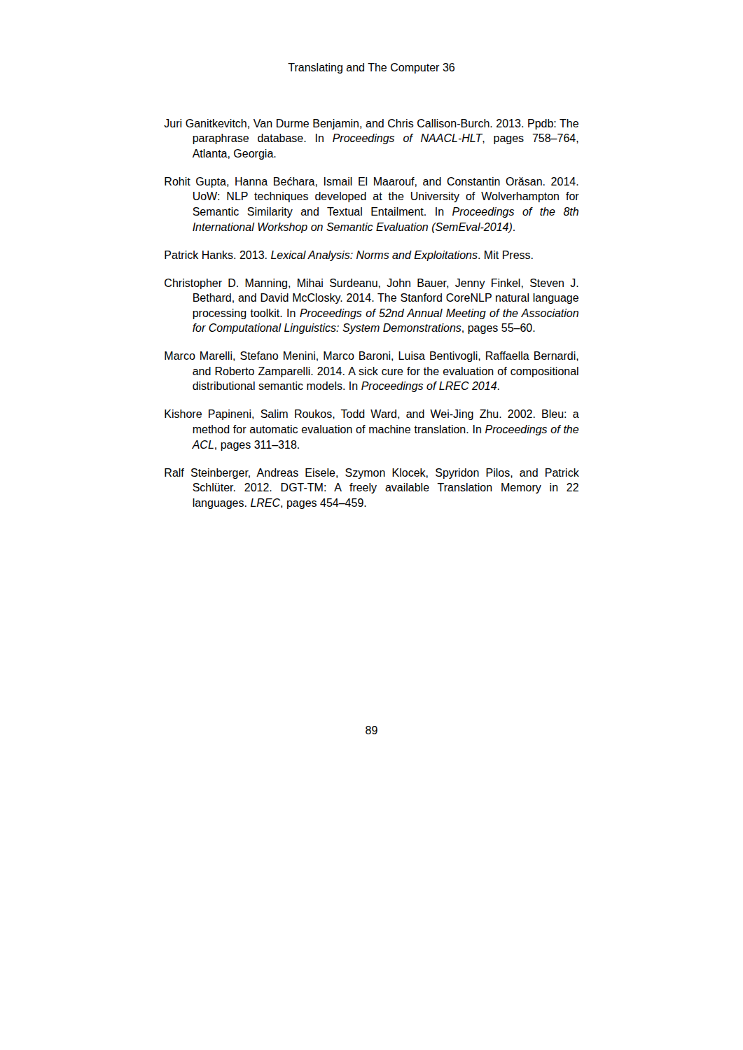Translating and The Computer 36
Juri Ganitkevitch, Van Durme Benjamin, and Chris Callison-Burch. 2013. Ppdb: The paraphrase database. In Proceedings of NAACL-HLT, pages 758–764, Atlanta, Georgia.
Rohit Gupta, Hanna Bećhara, Ismail El Maarouf, and Constantin Orăsan. 2014. UoW: NLP techniques developed at the University of Wolverhampton for Semantic Similarity and Textual Entailment. In Proceedings of the 8th International Workshop on Semantic Evaluation (SemEval-2014).
Patrick Hanks. 2013. Lexical Analysis: Norms and Exploitations. Mit Press.
Christopher D. Manning, Mihai Surdeanu, John Bauer, Jenny Finkel, Steven J. Bethard, and David McClosky. 2014. The Stanford CoreNLP natural language processing toolkit. In Proceedings of 52nd Annual Meeting of the Association for Computational Linguistics: System Demonstrations, pages 55–60.
Marco Marelli, Stefano Menini, Marco Baroni, Luisa Bentivogli, Raffaella Bernardi, and Roberto Zamparelli. 2014. A sick cure for the evaluation of compositional distributional semantic models. In Proceedings of LREC 2014.
Kishore Papineni, Salim Roukos, Todd Ward, and Wei-Jing Zhu. 2002. Bleu: a method for automatic evaluation of machine translation. In Proceedings of the ACL, pages 311–318.
Ralf Steinberger, Andreas Eisele, Szymon Klocek, Spyridon Pilos, and Patrick Schlüter. 2012. DGT-TM: A freely available Translation Memory in 22 languages. LREC, pages 454–459.
89